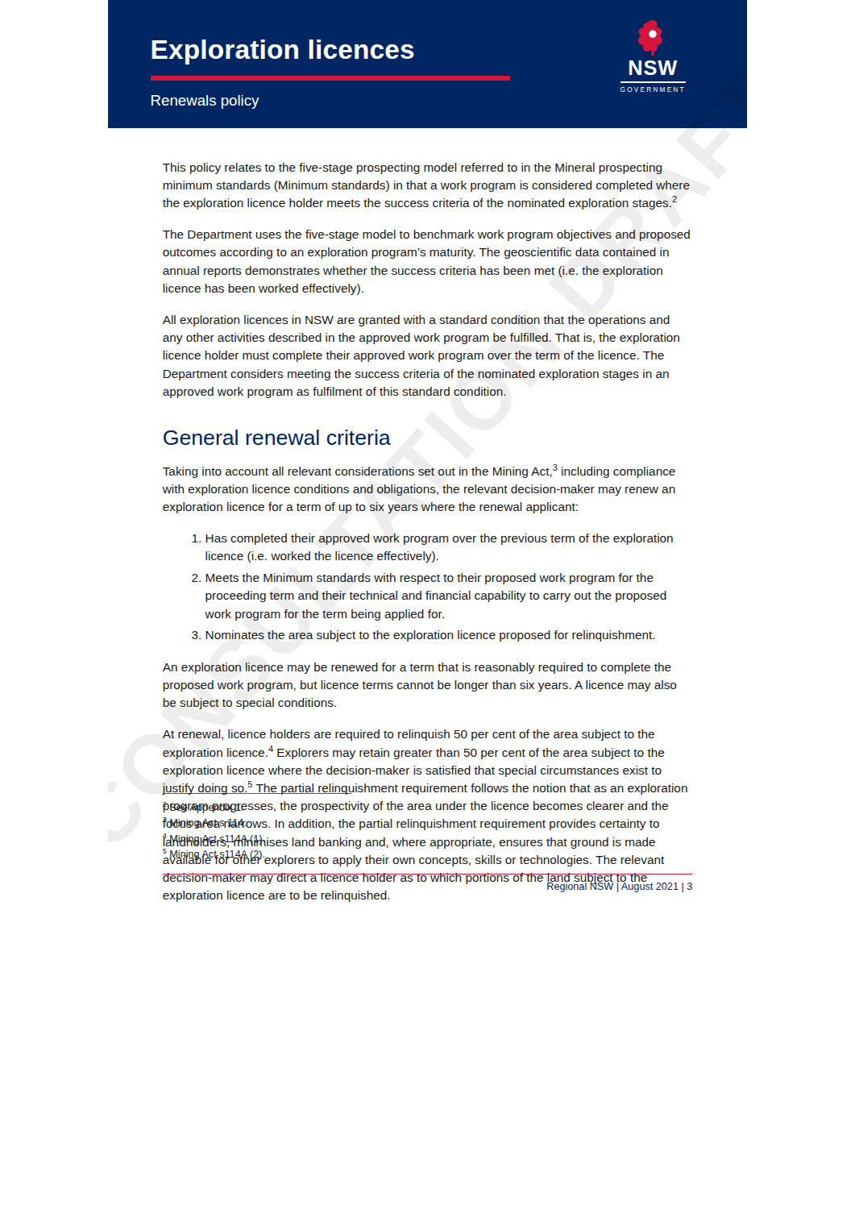Exploration licences
Renewals policy
NSW
GOVERNMENT
CONSULTATION DRAFT
This policy relates to the five-stage prospecting model referred to in the Mineral prospecting minimum standards (Minimum standards) in that a work program is considered completed where the exploration licence holder meets the success criteria of the nominated exploration stages.2
The Department uses the five-stage model to benchmark work program objectives and proposed outcomes according to an exploration program’s maturity. The geoscientific data contained in annual reports demonstrates whether the success criteria has been met (i.e. the exploration licence has been worked effectively).
All exploration licences in NSW are granted with a standard condition that the operations and any other activities described in the approved work program be fulfilled. That is, the exploration licence holder must complete their approved work program over the term of the licence. The Department considers meeting the success criteria of the nominated exploration stages in an approved work program as fulfilment of this standard condition.
General renewal criteria
Taking into account all relevant considerations set out in the Mining Act,3 including compliance with exploration licence conditions and obligations, the relevant decision-maker may renew an exploration licence for a term of up to six years where the renewal applicant:
Has completed their approved work program over the previous term of the exploration licence (i.e. worked the licence effectively).
Meets the Minimum standards with respect to their proposed work program for the proceeding term and their technical and financial capability to carry out the proposed work program for the term being applied for.
Nominates the area subject to the exploration licence proposed for relinquishment.
An exploration licence may be renewed for a term that is reasonably required to complete the proposed work program, but licence terms cannot be longer than six years. A licence may also be subject to special conditions.
At renewal, licence holders are required to relinquish 50 per cent of the area subject to the exploration licence.4 Explorers may retain greater than 50 per cent of the area subject to the exploration licence where the decision-maker is satisfied that special circumstances exist to justify doing so.5 The partial relinquishment requirement follows the notion that as an exploration program progresses, the prospectivity of the area under the licence becomes clearer and the focus area narrows. In addition, the partial relinquishment requirement provides certainty to landholders, minimises land banking and, where appropriate, ensures that ground is made available for other explorers to apply their own concepts, skills or technologies. The relevant decision-maker may direct a licence holder as to which portions of the land subject to the exploration licence are to be relinquished.
2 See Appendix 1.
3 Mining Act s 114.
4 Mining Act s114A (1).
5 Mining Act s114A (2).
Regional NSW | August 2021 | 3